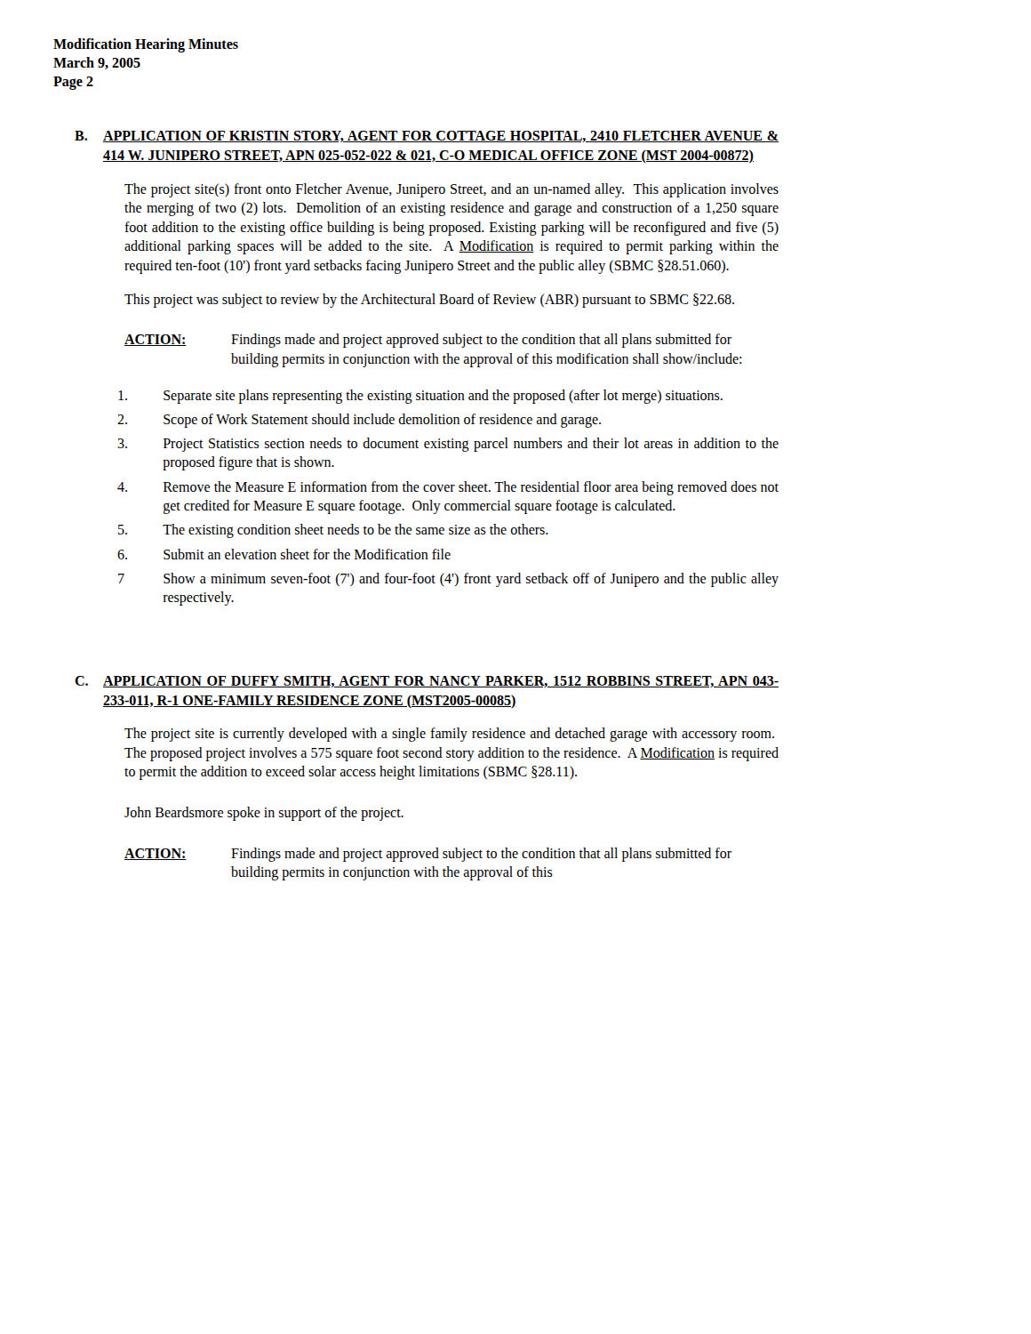Modification Hearing Minutes
March 9, 2005
Page 2
B.
APPLICATION OF KRISTIN STORY, AGENT FOR COTTAGE HOSPITAL, 2410 FLETCHER AVENUE & 414 W. JUNIPERO STREET, APN 025-052-022 & 021, C-O MEDICAL OFFICE ZONE (MST 2004-00872)
The project site(s) front onto Fletcher Avenue, Junipero Street, and an un-named alley. This application involves the merging of two (2) lots. Demolition of an existing residence and garage and construction of a 1,250 square foot addition to the existing office building is being proposed. Existing parking will be reconfigured and five (5) additional parking spaces will be added to the site. A Modification is required to permit parking within the required ten-foot (10') front yard setbacks facing Junipero Street and the public alley (SBMC §28.51.060).
This project was subject to review by the Architectural Board of Review (ABR) pursuant to SBMC §22.68.
ACTION:
Findings made and project approved subject to the condition that all plans submitted for building permits in conjunction with the approval of this modification shall show/include:
Separate site plans representing the existing situation and the proposed (after lot merge) situations.
Scope of Work Statement should include demolition of residence and garage.
Project Statistics section needs to document existing parcel numbers and their lot areas in addition to the proposed figure that is shown.
Remove the Measure E information from the cover sheet. The residential floor area being removed does not get credited for Measure E square footage. Only commercial square footage is calculated.
The existing condition sheet needs to be the same size as the others.
Submit an elevation sheet for the Modification file
Show a minimum seven-foot (7') and four-foot (4') front yard setback off of Junipero and the public alley respectively.
C.
APPLICATION OF DUFFY SMITH, AGENT FOR NANCY PARKER, 1512 ROBBINS STREET, APN 043-233-011, R-1 ONE-FAMILY RESIDENCE ZONE (MST2005-00085)
The project site is currently developed with a single family residence and detached garage with accessory room. The proposed project involves a 575 square foot second story addition to the residence. A Modification is required to permit the addition to exceed solar access height limitations (SBMC §28.11).
John Beardsmore spoke in support of the project.
ACTION:
Findings made and project approved subject to the condition that all plans submitted for building permits in conjunction with the approval of this